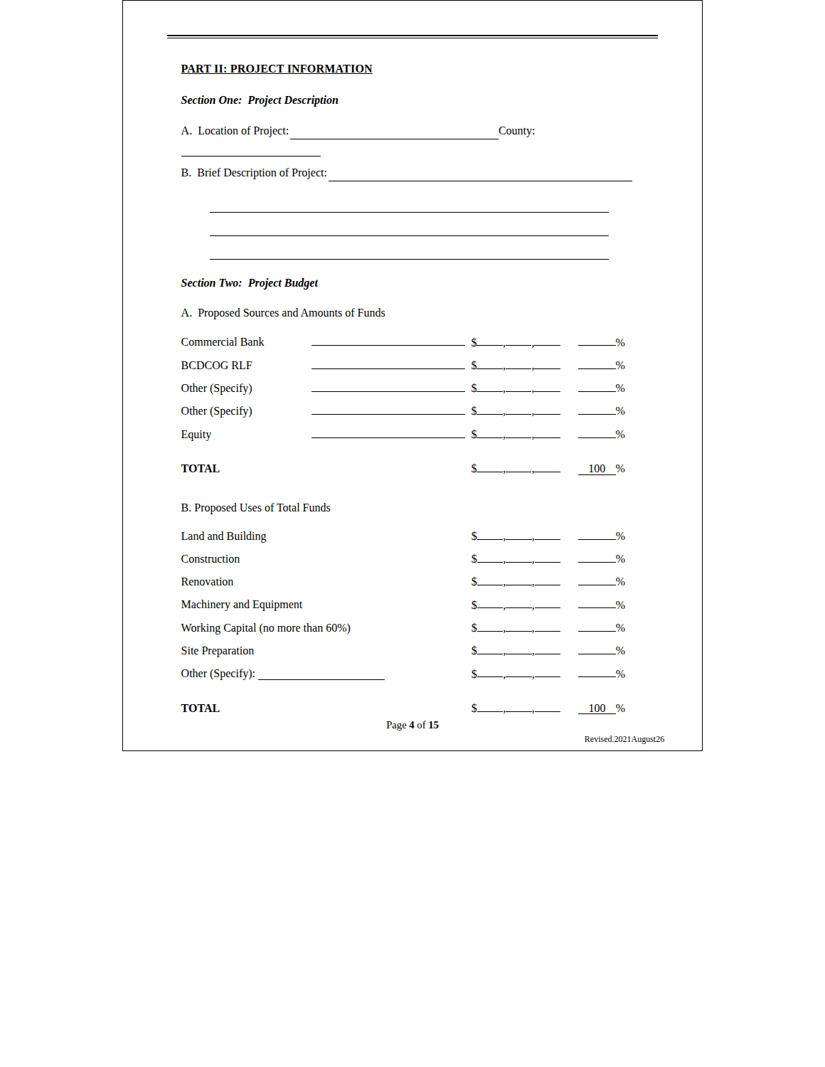PART II: PROJECT INFORMATION
Section One: Project Description
A. Location of Project: County:
B. Brief Description of Project:
Section Two: Project Budget
A. Proposed Sources and Amounts of Funds
| Commercial Bank | | $ , , | % |
| BCDCOG RLF | | $ , , | % |
| Other (Specify) | | $ , , | % |
| Other (Specify) | | $ , , | % |
| Equity | | $ , , | % |
| TOTAL | | $ , , | 100 % |
B. Proposed Uses of Total Funds
| Land and Building | | $ , , | % |
| Construction | | $ , , | % |
| Renovation | | $ , , | % |
| Machinery and Equipment | | $ , , | % |
| Working Capital (no more than 60%) | | $ , , | % |
| Site Preparation | | $ , , | % |
| Other (Specify): | | $ , , | % |
| TOTAL | | $ , , | 100 % |
Page 4 of 15 Revised.2021August26